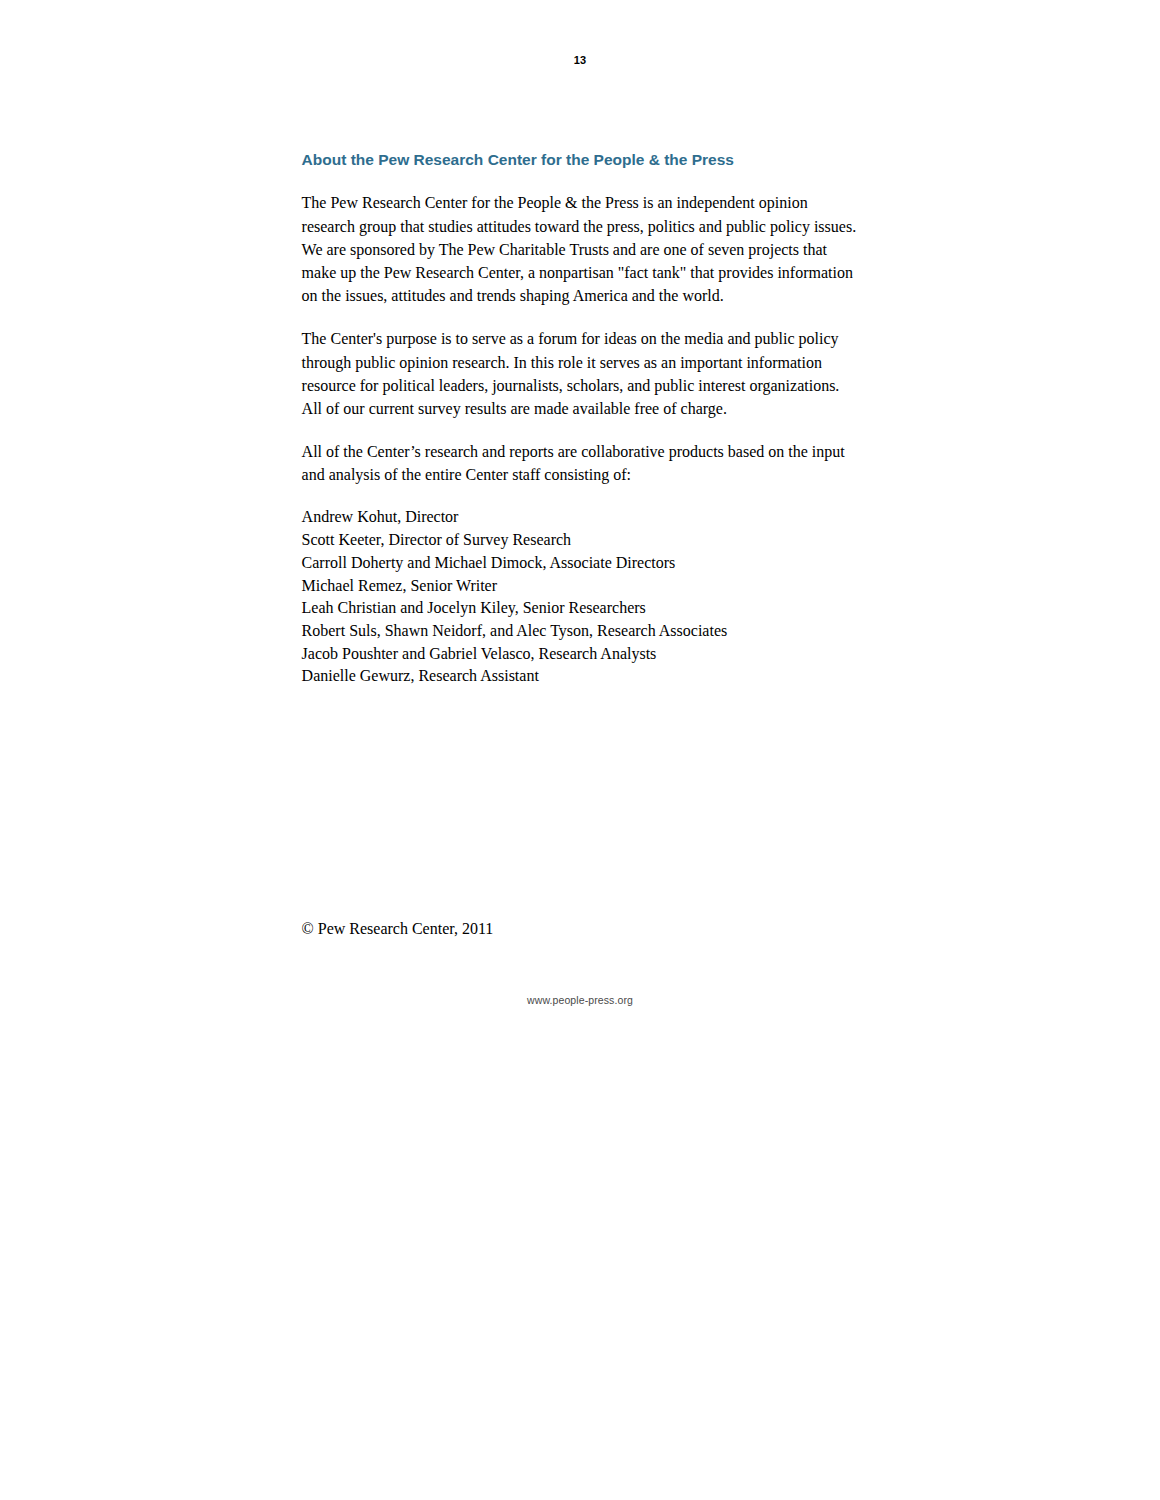13
About the Pew Research Center for the People & the Press
The Pew Research Center for the People & the Press is an independent opinion research group that studies attitudes toward the press, politics and public policy issues. We are sponsored by The Pew Charitable Trusts and are one of seven projects that make up the Pew Research Center, a nonpartisan "fact tank" that provides information on the issues, attitudes and trends shaping America and the world.
The Center's purpose is to serve as a forum for ideas on the media and public policy through public opinion research. In this role it serves as an important information resource for political leaders, journalists, scholars, and public interest organizations. All of our current survey results are made available free of charge.
All of the Center’s research and reports are collaborative products based on the input and analysis of the entire Center staff consisting of:
Andrew Kohut, Director
Scott Keeter, Director of Survey Research
Carroll Doherty and Michael Dimock, Associate Directors
Michael Remez, Senior Writer
Leah Christian and Jocelyn Kiley, Senior Researchers
Robert Suls, Shawn Neidorf, and Alec Tyson, Research Associates
Jacob Poushter and Gabriel Velasco, Research Analysts
Danielle Gewurz, Research Assistant
© Pew Research Center, 2011
www.people-press.org